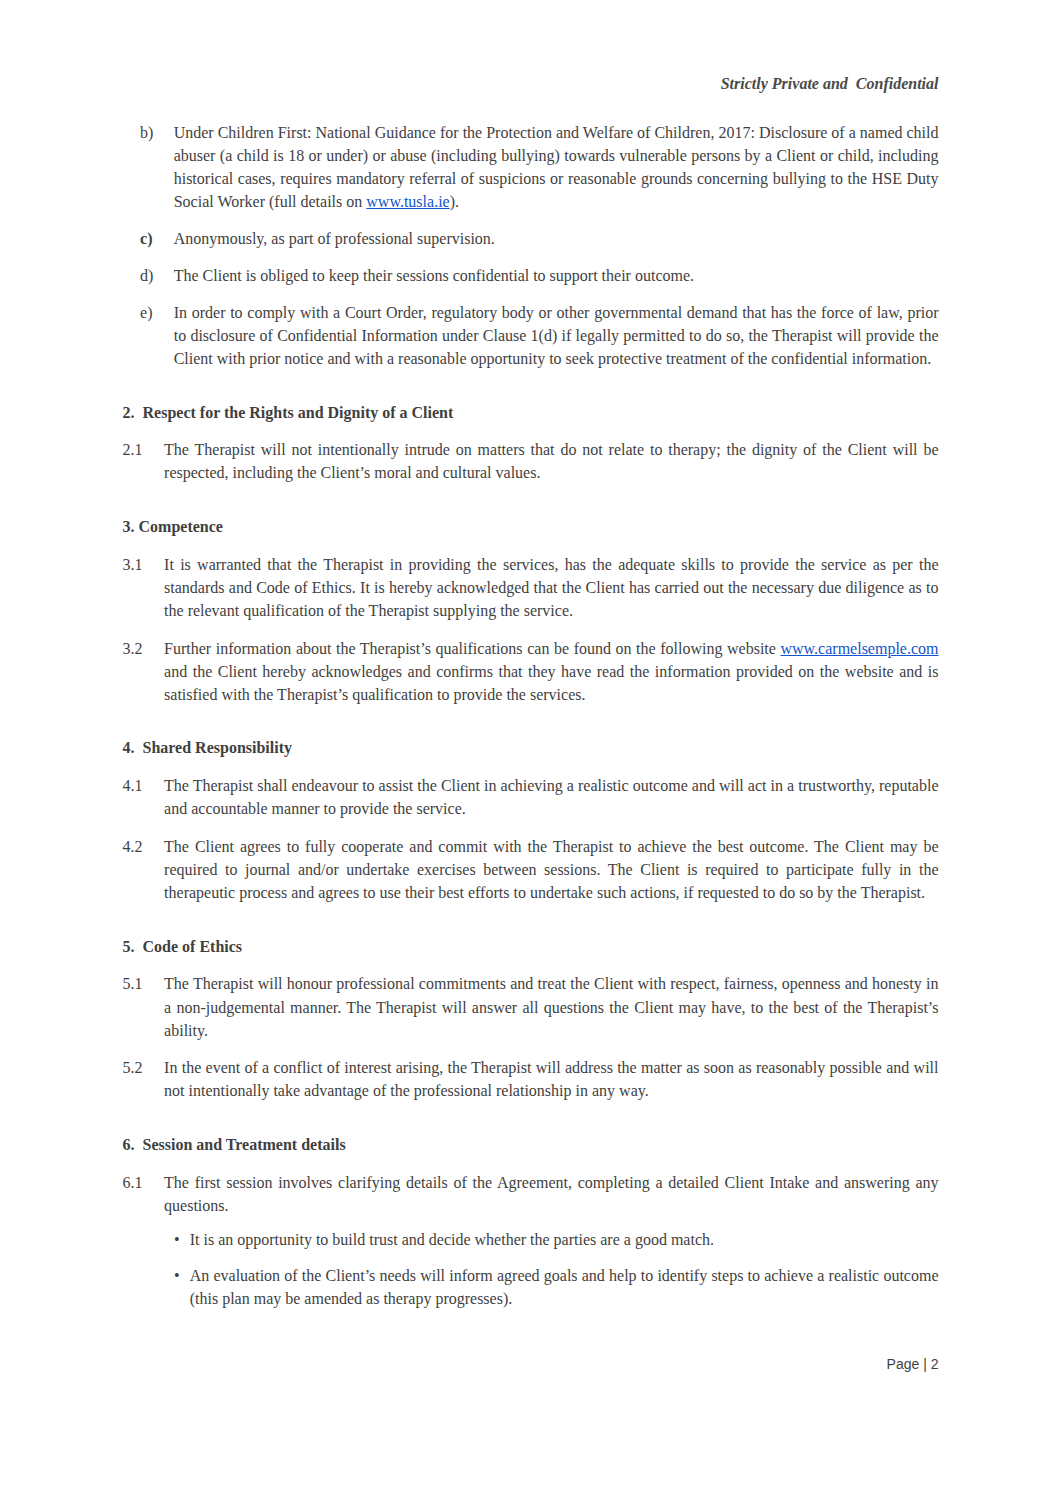Strictly Private and Confidential
b) Under Children First: National Guidance for the Protection and Welfare of Children, 2017: Disclosure of a named child abuser (a child is 18 or under) or abuse (including bullying) towards vulnerable persons by a Client or child, including historical cases, requires mandatory referral of suspicions or reasonable grounds concerning bullying to the HSE Duty Social Worker (full details on www.tusla.ie).
c) Anonymously, as part of professional supervision.
d) The Client is obliged to keep their sessions confidential to support their outcome.
e) In order to comply with a Court Order, regulatory body or other governmental demand that has the force of law, prior to disclosure of Confidential Information under Clause 1(d) if legally permitted to do so, the Therapist will provide the Client with prior notice and with a reasonable opportunity to seek protective treatment of the confidential information.
2. Respect for the Rights and Dignity of a Client
2.1 The Therapist will not intentionally intrude on matters that do not relate to therapy; the dignity of the Client will be respected, including the Client’s moral and cultural values.
3. Competence
3.1 It is warranted that the Therapist in providing the services, has the adequate skills to provide the service as per the standards and Code of Ethics. It is hereby acknowledged that the Client has carried out the necessary due diligence as to the relevant qualification of the Therapist supplying the service.
3.2 Further information about the Therapist’s qualifications can be found on the following website www.carmelsemple.com and the Client hereby acknowledges and confirms that they have read the information provided on the website and is satisfied with the Therapist’s qualification to provide the services.
4. Shared Responsibility
4.1 The Therapist shall endeavour to assist the Client in achieving a realistic outcome and will act in a trustworthy, reputable and accountable manner to provide the service.
4.2 The Client agrees to fully cooperate and commit with the Therapist to achieve the best outcome. The Client may be required to journal and/or undertake exercises between sessions. The Client is required to participate fully in the therapeutic process and agrees to use their best efforts to undertake such actions, if requested to do so by the Therapist.
5. Code of Ethics
5.1 The Therapist will honour professional commitments and treat the Client with respect, fairness, openness and honesty in a non-judgemental manner. The Therapist will answer all questions the Client may have, to the best of the Therapist’s ability.
5.2 In the event of a conflict of interest arising, the Therapist will address the matter as soon as reasonably possible and will not intentionally take advantage of the professional relationship in any way.
6. Session and Treatment details
6.1 The first session involves clarifying details of the Agreement, completing a detailed Client Intake and answering any questions.
•It is an opportunity to build trust and decide whether the parties are a good match.
•An evaluation of the Client’s needs will inform agreed goals and help to identify steps to achieve a realistic outcome (this plan may be amended as therapy progresses).
Page | 2